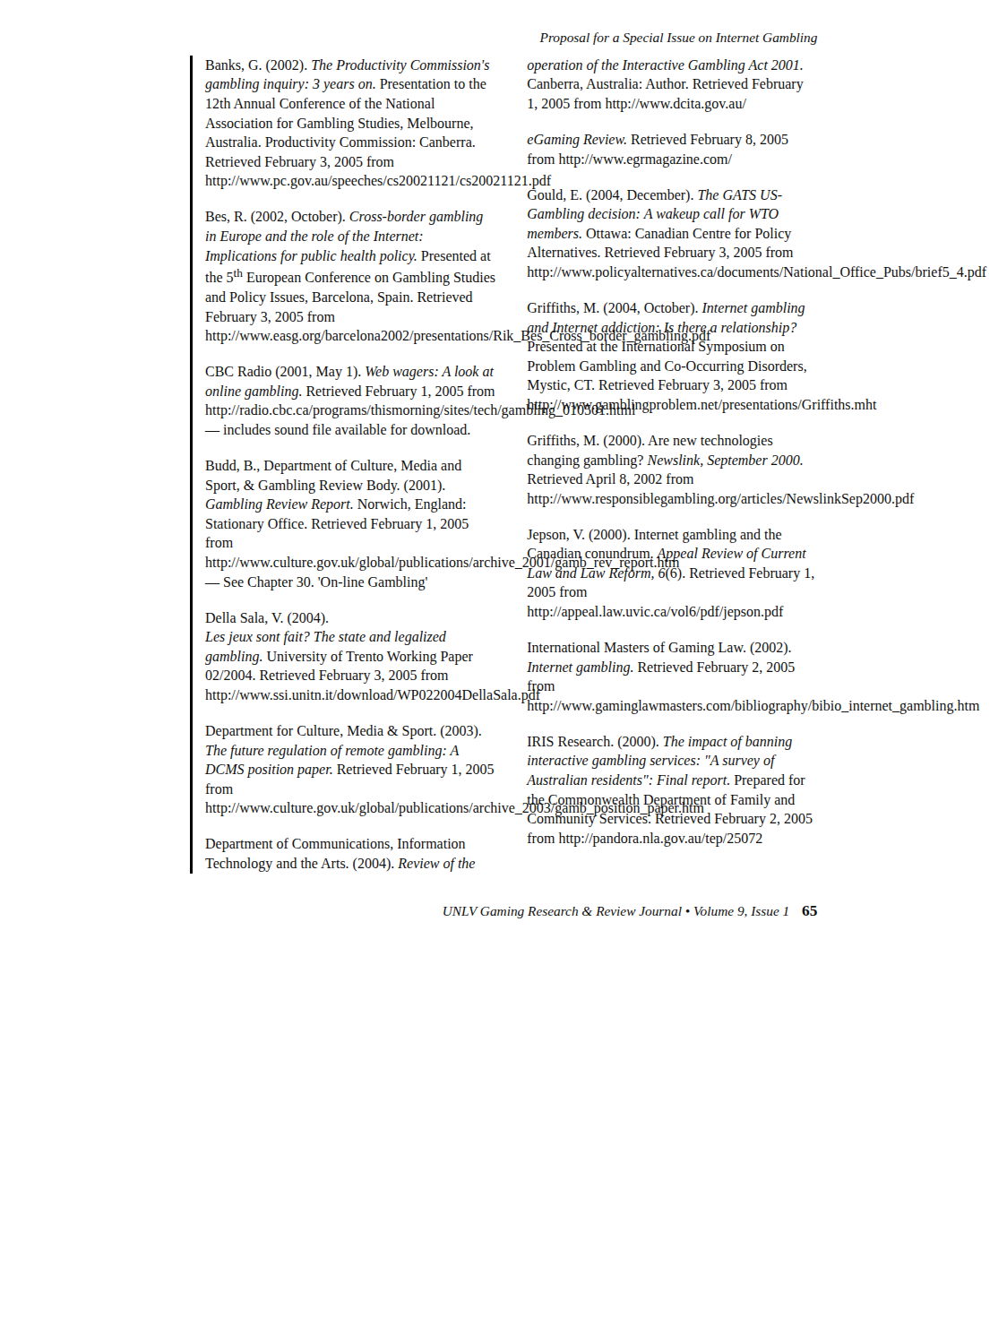Proposal for a Special Issue on Internet Gambling
Banks, G. (2002). The Productivity Commission's gambling inquiry: 3 years on. Presentation to the 12th Annual Conference of the National Association for Gambling Studies, Melbourne, Australia. Productivity Commission: Canberra. Retrieved February 3, 2005 from http://www.pc.gov.au/speeches/cs20021121/cs20021121.pdf
Bes, R. (2002, October). Cross-border gambling in Europe and the role of the Internet: Implications for public health policy. Presented at the 5th European Conference on Gambling Studies and Policy Issues, Barcelona, Spain. Retrieved February 3, 2005 from http://www.easg.org/barcelona2002/presentations/Rik_Bes_Cross_border_gambling.pdf
CBC Radio (2001, May 1). Web wagers: A look at online gambling. Retrieved February 1, 2005 from http://radio.cbc.ca/programs/thismorning/sites/tech/gambling_010501.html — includes sound file available for download.
Budd, B., Department of Culture, Media and Sport, & Gambling Review Body. (2001). Gambling Review Report. Norwich, England: Stationary Office. Retrieved February 1, 2005 from http://www.culture.gov.uk/global/publications/archive_2001/gamb_rev_report.htm — See Chapter 30. 'On-line Gambling'
Della Sala, V. (2004).
Les jeux sont fait? The state and legalized gambling. University of Trento Working Paper 02/2004. Retrieved February 3, 2005 from http://www.ssi.unitn.it/download/WP022004DellaSala.pdf
Department for Culture, Media & Sport. (2003). The future regulation of remote gambling: A DCMS position paper. Retrieved February 1, 2005 from http://www.culture.gov.uk/global/publications/archive_2003/gamb_position_paper.htm
Department of Communications, Information Technology and the Arts. (2004). Review of the operation of the Interactive Gambling Act 2001. Canberra, Australia: Author. Retrieved February 1, 2005 from http://www.dcita.gov.au/
eGaming Review. Retrieved February 8, 2005 from http://www.egrmagazine.com/
Gould, E. (2004, December). The GATS US-Gambling decision: A wakeup call for WTO members. Ottawa: Canadian Centre for Policy Alternatives. Retrieved February 3, 2005 from http://www.policyalternatives.ca/documents/National_Office_Pubs/brief5_4.pdf
Griffiths, M. (2004, October). Internet gambling and Internet addiction: Is there a relationship? Presented at the International Symposium on Problem Gambling and Co-Occurring Disorders, Mystic, CT. Retrieved February 3, 2005 from http://www.gamblingproblem.net/presentations/Griffiths.mht
Griffiths, M. (2000). Are new technologies changing gambling? Newslink, September 2000. Retrieved April 8, 2002 from http://www.responsiblegambling.org/articles/NewslinkSep2000.pdf
Jepson, V. (2000). Internet gambling and the Canadian conundrum. Appeal Review of Current Law and Law Reform, 6(6). Retrieved February 1, 2005 from http://appeal.law.uvic.ca/vol6/pdf/jepson.pdf
International Masters of Gaming Law. (2002). Internet gambling. Retrieved February 2, 2005 from http://www.gaminglawmasters.com/bibliography/bibio_internet_gambling.htm
IRIS Research. (2000). The impact of banning interactive gambling services: "A survey of Australian residents": Final report. Prepared for the Commonwealth Department of Family and Community Services. Retrieved February 2, 2005 from http://pandora.nla.gov.au/tep/25072
UNLV Gaming Research & Review Journal • Volume 9, Issue 165